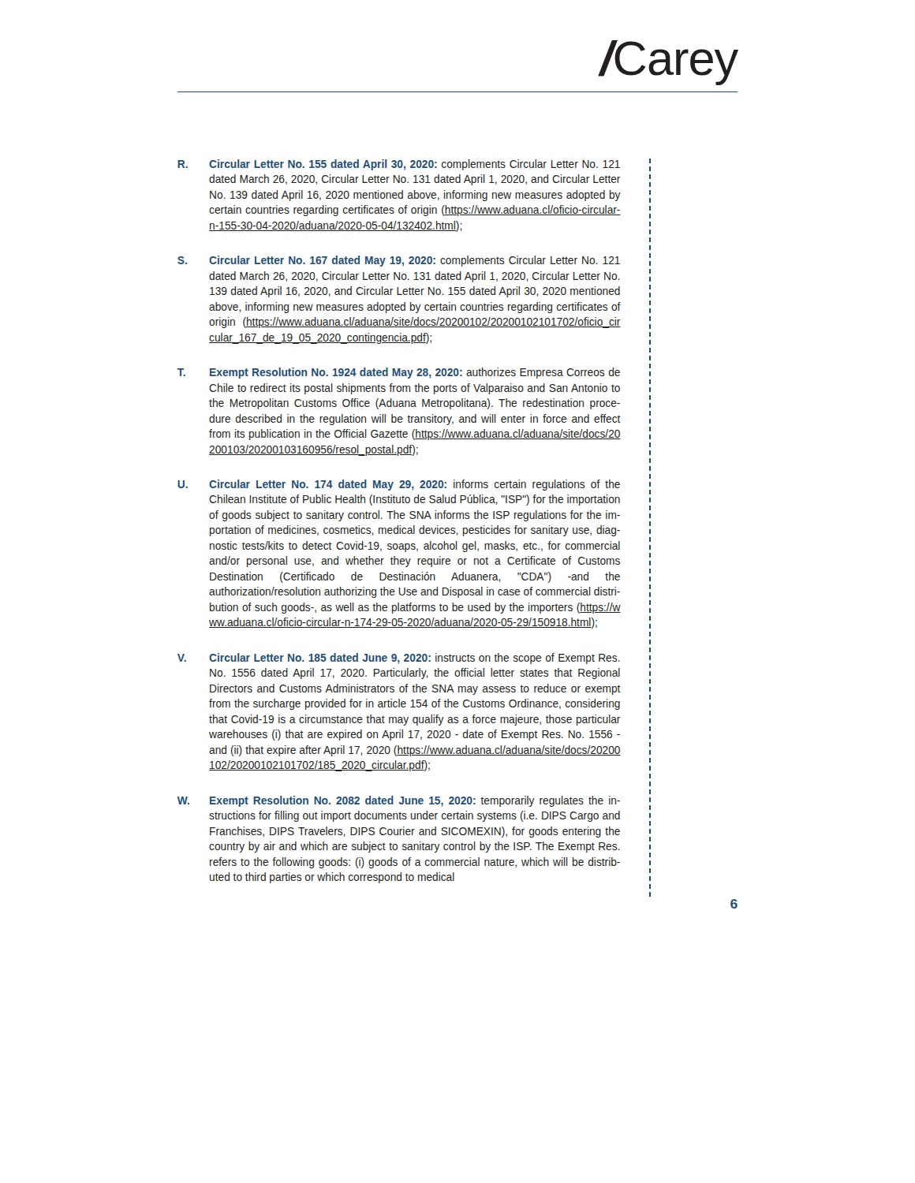/Carey
R. Circular Letter No. 155 dated April 30, 2020: complements Circular Letter No. 121 dated March 26, 2020, Circular Letter No. 131 dated April 1, 2020, and Circular Letter No. 139 dated April 16, 2020 mentioned above, informing new measures adopted by certain countries regarding certificates of origin (https://www.aduana.cl/oficio-circular-n-155-30-04-2020/aduana/2020-05-04/132402.html);
S. Circular Letter No. 167 dated May 19, 2020: complements Circular Letter No. 121 dated March 26, 2020, Circular Letter No. 131 dated April 1, 2020, Circular Letter No. 139 dated April 16, 2020, and Circular Letter No. 155 dated April 30, 2020 mentioned above, informing new measures adopted by certain countries regarding certificates of origin (https://www.aduana.cl/aduana/site/docs/20200102/20200102101702/oficio_circular_167_de_19_05_2020_contingencia.pdf);
T. Exempt Resolution No. 1924 dated May 28, 2020: authorizes Empresa Correos de Chile to redirect its postal shipments from the ports of Valparaiso and San Antonio to the Metropolitan Customs Office (Aduana Metropolitana). The redestination procedure described in the regulation will be transitory, and will enter in force and effect from its publication in the Official Gazette (https://www.aduana.cl/aduana/site/docs/20200103/20200103160956/resol_postal.pdf);
U. Circular Letter No. 174 dated May 29, 2020: informs certain regulations of the Chilean Institute of Public Health (Instituto de Salud Pública, "ISP") for the importation of goods subject to sanitary control. The SNA informs the ISP regulations for the importation of medicines, cosmetics, medical devices, pesticides for sanitary use, diagnostic tests/kits to detect Covid-19, soaps, alcohol gel, masks, etc., for commercial and/or personal use, and whether they require or not a Certificate of Customs Destination (Certificado de Destinación Aduanera, "CDA") -and the authorization/resolution authorizing the Use and Disposal in case of commercial distribution of such goods-, as well as the platforms to be used by the importers (https://www.aduana.cl/oficio-circular-n-174-29-05-2020/aduana/2020-05-29/150918.html);
V. Circular Letter No. 185 dated June 9, 2020: instructs on the scope of Exempt Res. No. 1556 dated April 17, 2020. Particularly, the official letter states that Regional Directors and Customs Administrators of the SNA may assess to reduce or exempt from the surcharge provided for in article 154 of the Customs Ordinance, considering that Covid-19 is a circumstance that may qualify as a force majeure, those particular warehouses (i) that are expired on April 17, 2020 - date of Exempt Res. No. 1556 - and (ii) that expire after April 17, 2020 (https://www.aduana.cl/aduana/site/docs/20200102/20200102101702/185_2020_circular.pdf);
W. Exempt Resolution No. 2082 dated June 15, 2020: temporarily regulates the instructions for filling out import documents under certain systems (i.e. DIPS Cargo and Franchises, DIPS Travelers, DIPS Courier and SICOMEXIN), for goods entering the country by air and which are subject to sanitary control by the ISP. The Exempt Res. refers to the following goods: (i) goods of a commercial nature, which will be distributed to third parties or which correspond to medical
6